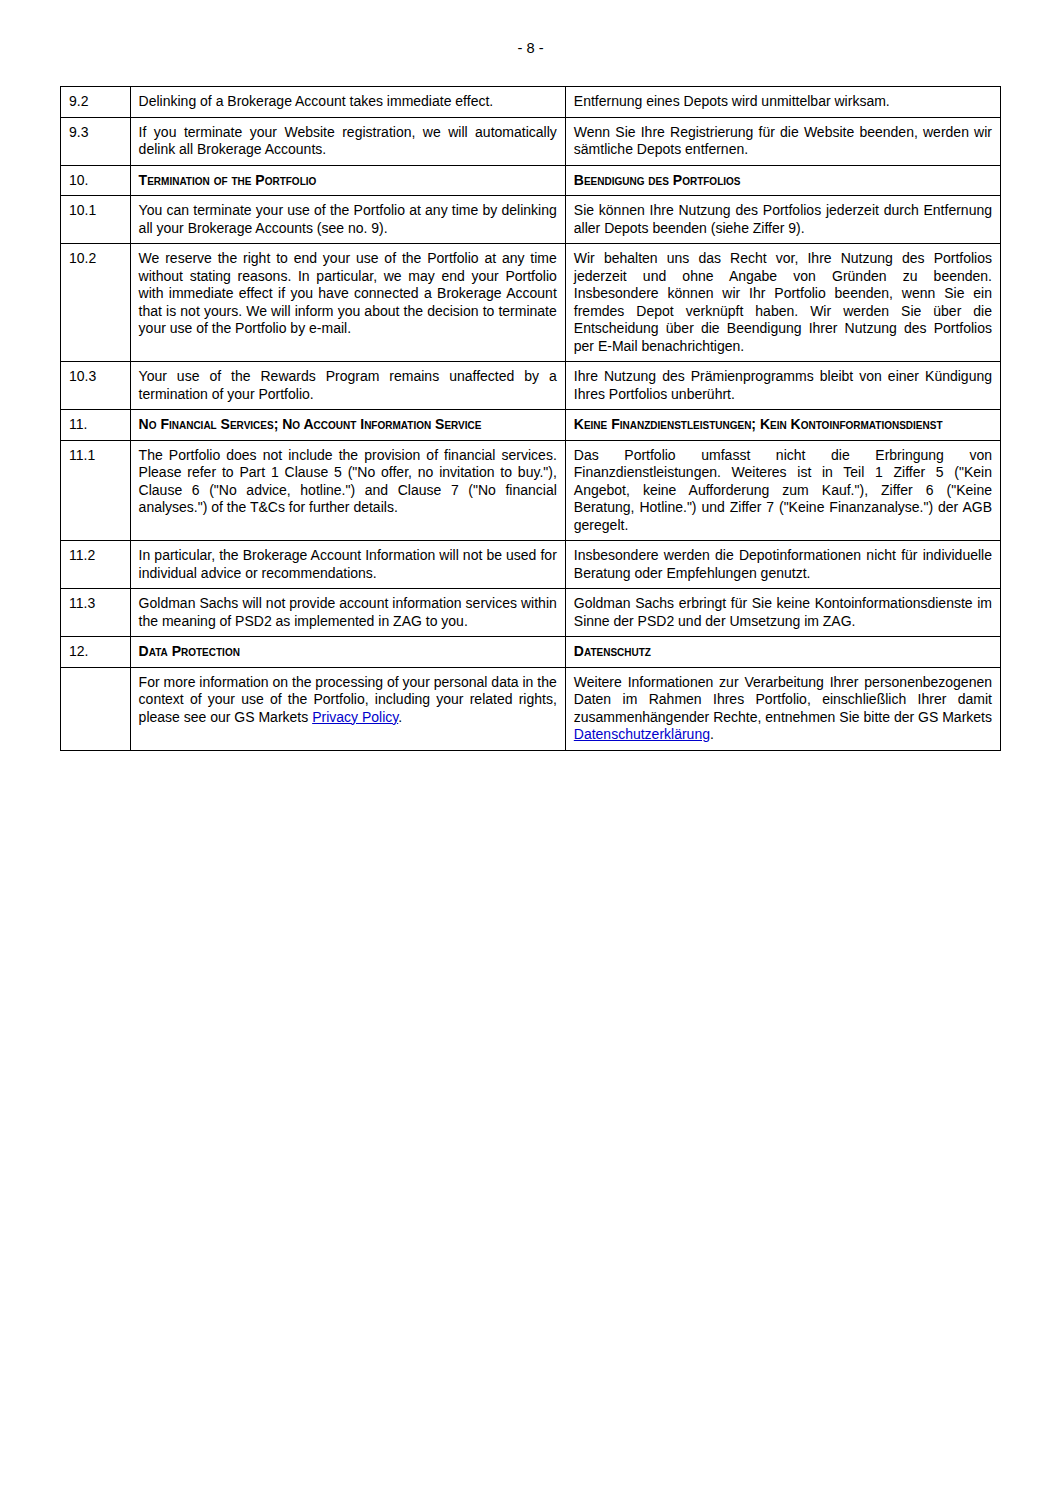- 8 -
| 9.2 | Delinking of a Brokerage Account takes immediate effect. | Entfernung eines Depots wird unmittelbar wirksam. |
| 9.3 | If you terminate your Website registration, we will automatically delink all Brokerage Accounts. | Wenn Sie Ihre Registrierung für die Website beenden, werden wir sämtliche Depots entfernen. |
| 10. | Termination of the Portfolio | Beendigung des Portfolios |
| 10.1 | You can terminate your use of the Portfolio at any time by delinking all your Brokerage Accounts (see no. 9). | Sie können Ihre Nutzung des Portfolios jederzeit durch Entfernung aller Depots beenden (siehe Ziffer 9). |
| 10.2 | We reserve the right to end your use of the Portfolio at any time without stating reasons. In particular, we may end your Portfolio with immediate effect if you have connected a Brokerage Account that is not yours. We will inform you about the decision to terminate your use of the Portfolio by e-mail. | Wir behalten uns das Recht vor, Ihre Nutzung des Portfolios jederzeit und ohne Angabe von Gründen zu beenden. Insbesondere können wir Ihr Portfolio beenden, wenn Sie ein fremdes Depot verknüpft haben. Wir werden Sie über die Entscheidung über die Beendigung Ihrer Nutzung des Portfolios per E-Mail benachrichtigen. |
| 10.3 | Your use of the Rewards Program remains unaffected by a termination of your Portfolio. | Ihre Nutzung des Prämienprogramms bleibt von einer Kündigung Ihres Portfolios unberührt. |
| 11. | No Financial Services; No Account Information Service | Keine Finanzdienstleistungen; Kein Kontoinformationsdienst |
| 11.1 | The Portfolio does not include the provision of financial services. Please refer to Part 1 Clause 5 ("No offer, no invitation to buy."), Clause 6 ("No advice, hotline.") and Clause 7 ("No financial analyses.") of the T&Cs for further details. | Das Portfolio umfasst nicht die Erbringung von Finanzdienstleistungen. Weiteres ist in Teil 1 Ziffer 5 ("Kein Angebot, keine Aufforderung zum Kauf."), Ziffer 6 ("Keine Beratung, Hotline.") und Ziffer 7 ("Keine Finanzanalyse.") der AGB geregelt. |
| 11.2 | In particular, the Brokerage Account Information will not be used for individual advice or recommendations. | Insbesondere werden die Depotinformationen nicht für individuelle Beratung oder Empfehlungen genutzt. |
| 11.3 | Goldman Sachs will not provide account information services within the meaning of PSD2 as implemented in ZAG to you. | Goldman Sachs erbringt für Sie keine Kontoinformationsdienste im Sinne der PSD2 und der Umsetzung im ZAG. |
| 12. | Data Protection | Datenschutz |
| | For more information on the processing of your personal data in the context of your use of the Portfolio, including your related rights, please see our GS Markets Privacy Policy . | Weitere Informationen zur Verarbeitung Ihrer personenbezogenen Daten im Rahmen Ihres Portfolio, einschließlich Ihrer damit zusammenhängender Rechte, entnehmen Sie bitte der GS Markets Datenschutzerklärung . |